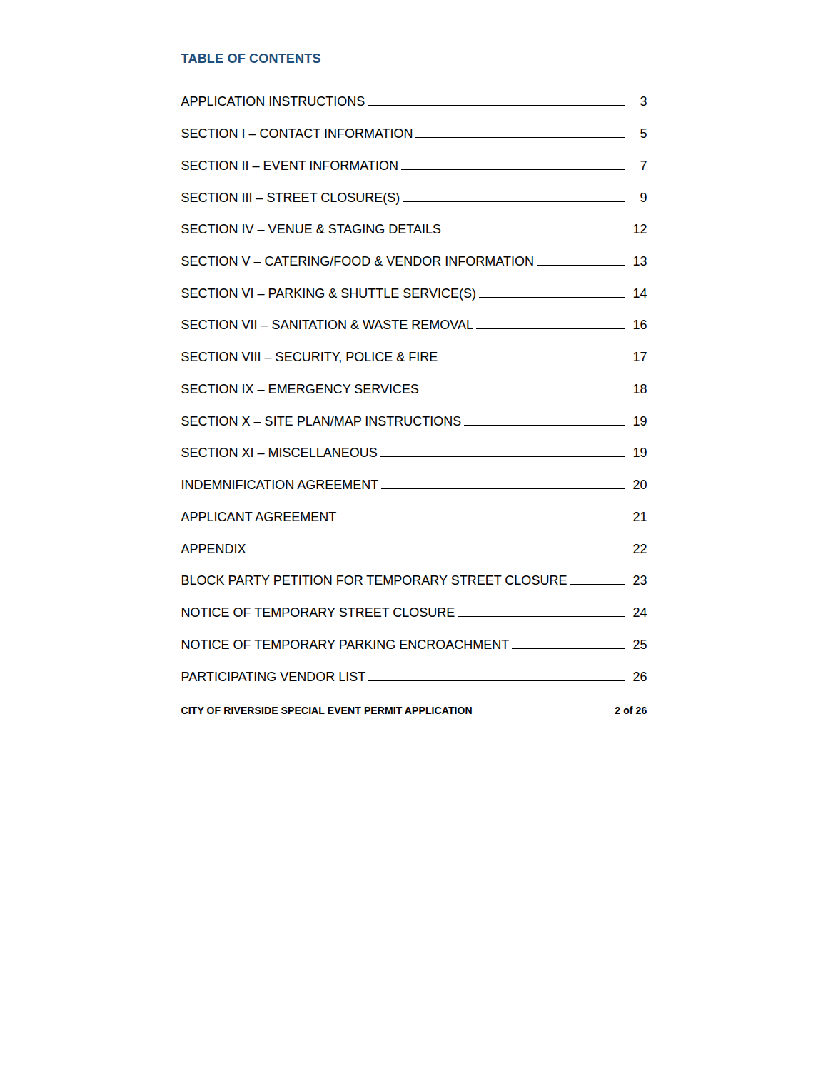TABLE OF CONTENTS
APPLICATION INSTRUCTIONS 3
SECTION I – CONTACT INFORMATION 5
SECTION II – EVENT INFORMATION 7
SECTION III – STREET CLOSURE(S) 9
SECTION IV – VENUE & STAGING DETAILS 12
SECTION V – CATERING/FOOD & VENDOR INFORMATION 13
SECTION VI – PARKING & SHUTTLE SERVICE(S) 14
SECTION VII – SANITATION & WASTE REMOVAL 16
SECTION VIII – SECURITY, POLICE & FIRE 17
SECTION IX – EMERGENCY SERVICES 18
SECTION X – SITE PLAN/MAP INSTRUCTIONS 19
SECTION XI – MISCELLANEOUS 19
INDEMNIFICATION AGREEMENT 20
APPLICANT AGREEMENT 21
APPENDIX 22
BLOCK PARTY PETITION FOR TEMPORARY STREET CLOSURE 23
NOTICE OF TEMPORARY STREET CLOSURE 24
NOTICE OF TEMPORARY PARKING ENCROACHMENT 25
PARTICIPATING VENDOR LIST 26
CITY OF RIVERSIDE SPECIAL EVENT PERMIT APPLICATION 2 of 26